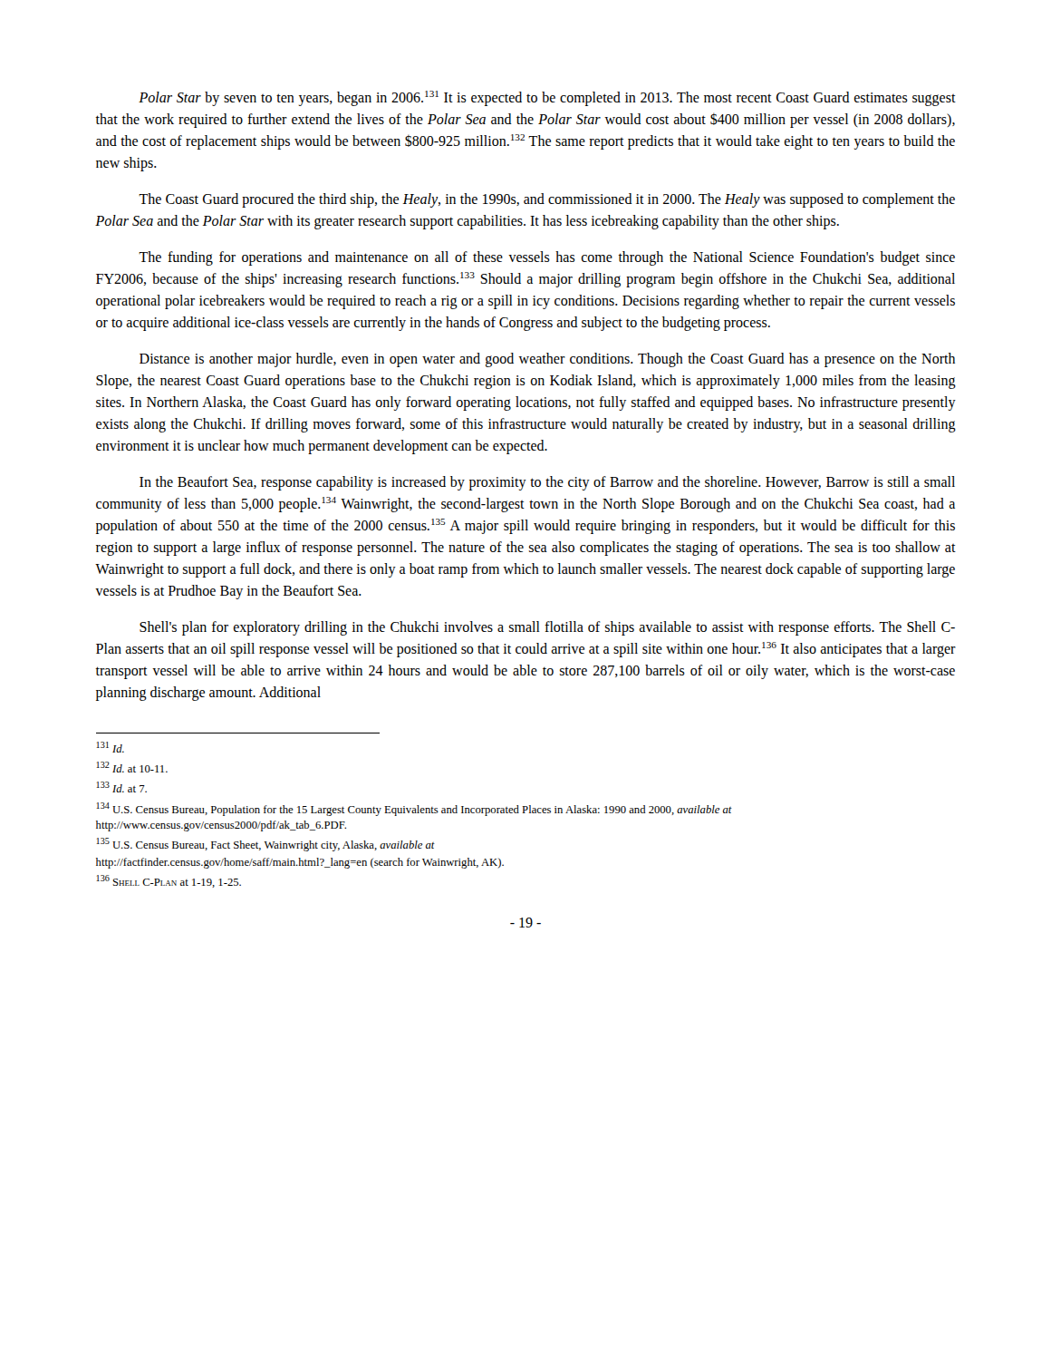Polar Star by seven to ten years, began in 2006.131 It is expected to be completed in 2013. The most recent Coast Guard estimates suggest that the work required to further extend the lives of the Polar Sea and the Polar Star would cost about $400 million per vessel (in 2008 dollars), and the cost of replacement ships would be between $800-925 million.132 The same report predicts that it would take eight to ten years to build the new ships.
The Coast Guard procured the third ship, the Healy, in the 1990s, and commissioned it in 2000. The Healy was supposed to complement the Polar Sea and the Polar Star with its greater research support capabilities. It has less icebreaking capability than the other ships.
The funding for operations and maintenance on all of these vessels has come through the National Science Foundation's budget since FY2006, because of the ships' increasing research functions.133 Should a major drilling program begin offshore in the Chukchi Sea, additional operational polar icebreakers would be required to reach a rig or a spill in icy conditions. Decisions regarding whether to repair the current vessels or to acquire additional ice-class vessels are currently in the hands of Congress and subject to the budgeting process.
Distance is another major hurdle, even in open water and good weather conditions. Though the Coast Guard has a presence on the North Slope, the nearest Coast Guard operations base to the Chukchi region is on Kodiak Island, which is approximately 1,000 miles from the leasing sites. In Northern Alaska, the Coast Guard has only forward operating locations, not fully staffed and equipped bases. No infrastructure presently exists along the Chukchi. If drilling moves forward, some of this infrastructure would naturally be created by industry, but in a seasonal drilling environment it is unclear how much permanent development can be expected.
In the Beaufort Sea, response capability is increased by proximity to the city of Barrow and the shoreline. However, Barrow is still a small community of less than 5,000 people.134 Wainwright, the second-largest town in the North Slope Borough and on the Chukchi Sea coast, had a population of about 550 at the time of the 2000 census.135 A major spill would require bringing in responders, but it would be difficult for this region to support a large influx of response personnel. The nature of the sea also complicates the staging of operations. The sea is too shallow at Wainwright to support a full dock, and there is only a boat ramp from which to launch smaller vessels. The nearest dock capable of supporting large vessels is at Prudhoe Bay in the Beaufort Sea.
Shell's plan for exploratory drilling in the Chukchi involves a small flotilla of ships available to assist with response efforts. The Shell C-Plan asserts that an oil spill response vessel will be positioned so that it could arrive at a spill site within one hour.136 It also anticipates that a larger transport vessel will be able to arrive within 24 hours and would be able to store 287,100 barrels of oil or oily water, which is the worst-case planning discharge amount. Additional
131 Id.
132 Id. at 10-11.
133 Id. at 7.
134 U.S. Census Bureau, Population for the 15 Largest County Equivalents and Incorporated Places in Alaska: 1990 and 2000, available at http://www.census.gov/census2000/pdf/ak_tab_6.PDF.
135 U.S. Census Bureau, Fact Sheet, Wainwright city, Alaska, available at
http://factfinder.census.gov/home/saff/main.html?_lang=en (search for Wainwright, AK).
136 Shell C-Plan at 1-19, 1-25.
- 19 -